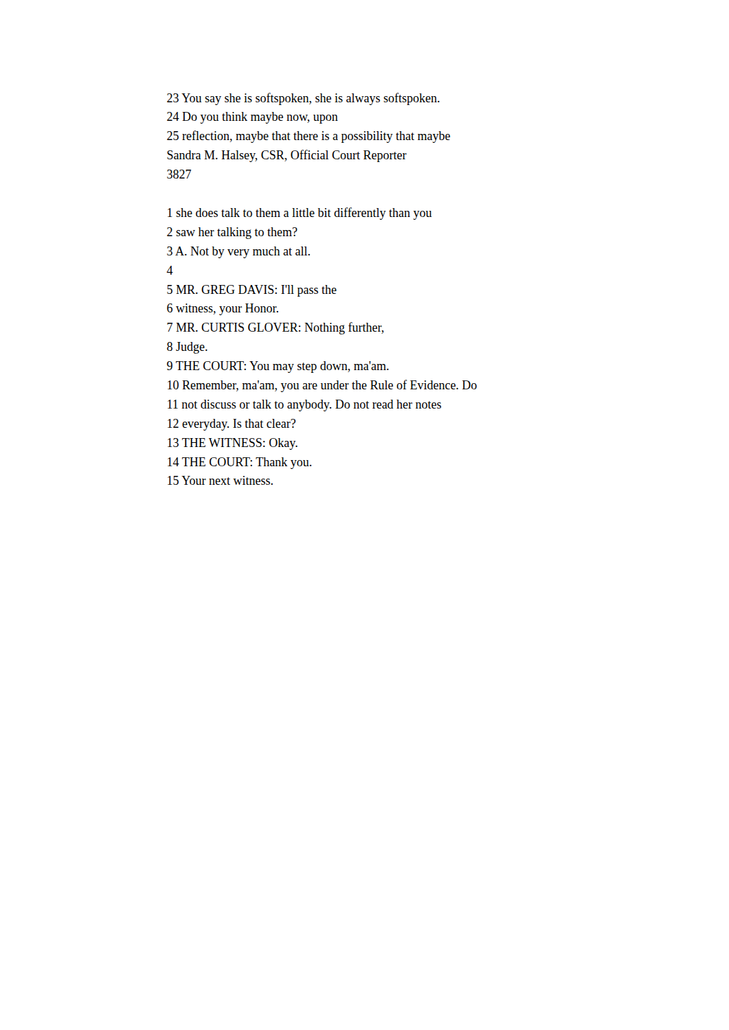23 You say she is softspoken, she is always softspoken.
24 Do you think maybe now, upon
25 reflection, maybe that there is a possibility that maybe
Sandra M. Halsey, CSR, Official Court Reporter
3827
1 she does talk to them a little bit differently than you
2 saw her talking to them?
3 A. Not by very much at all.
4
5 MR. GREG DAVIS: I'll pass the
6 witness, your Honor.
7 MR. CURTIS GLOVER: Nothing further,
8 Judge.
9 THE COURT: You may step down, ma'am.
10 Remember, ma'am, you are under the Rule of Evidence. Do
11 not discuss or talk to anybody. Do not read her notes
12 everyday. Is that clear?
13 THE WITNESS: Okay.
14 THE COURT: Thank you.
15 Your next witness.